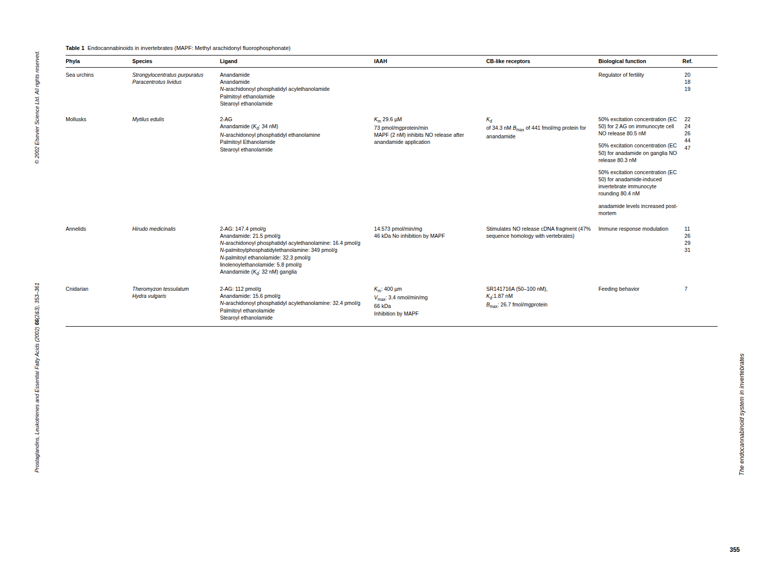© 2002 Elsevier Science Ltd. All rights reserved.
Prostaglandins, Leukotrienes and Essential Fatty Acids (2002) 66(2&3), 353–361
The endocannabinoid system in invertebrates
355
Table 1 Endocannabinoids in invertebrates (MAPF: Methyl arachidonyl fluorophosphonate)
| Phyla | Species | Ligand | IAAH | CB-like receptors | Biological function | Ref. |
| --- | --- | --- | --- | --- | --- | --- |
| Sea urchins | Strongylocentratus purpuratus Paracentrotus lividus | Anandamide Anandamide N -arachidonoyl phosphatidyl acylethanolamide Palmitoyl ethanolamide Stearoyl ethanolamide | | | Regulator of fertility | 20 18 19 |
| Mollusks | Mytilus edulis | 2-AG Anandamide ( K d : 34 nM) N -arachidonoyl phosphatidyl ethanolamine Palmitoyl Ethanolamide Stearoyl ethanolamide | K m 29.6 µM 73 pmol/mgprotein/min MAPF (2 nM) inhibits NO release after anandamide application | K d of 34.3 nM B max of 441 fmol/mg protein for anandamide | 50% excitation concentration (EC 50) for 2 AG on immunocyte cell NO release 80.5 nM 50% excitation concentration (EC 50) for anadamide on ganglia NO release 80.3 nM 50% excitation concentration (EC 50) for anadamide-induced invertebrate immunocyte rounding 80.4 nM anadamide levels increased post-mortem | 22 24 26 44 47 |
| Annelids | Hirudo medicinalis | 2-AG: 147.4 pmol/g Anandamide: 21.5 pmol/g N -arachidonoyl phosphatidyl acylethanolamine: 16.4 pmol/g N -palmitoylphosphatidylethanolamine: 349 pmol/g N -palmitoyl ethanolamide: 32.3 pmol/g linolenoylethanolamide: 5.8 pmol/g Anandamide ( K d : 32 nM) ganglia | 14.573 pmol/min/mg 46 kDa No inhibition by MAPF | Stimulates NO release cDNA fragment (47% sequence homology with vertebrates) | Immune response modulation | 11 26 29 31 |
| Cnidarian | Theromyzon tessulatum Hydra vulgaris | 2-AG: 112 pmol/g Anandamide: 15.6 pmol/g N -arachidonoyl phosphatidyl acylethanolamine: 32.4 pmol/g Palmitoyl ethanolamide Stearoyl ethanolamide | K m : 400 µm V max : 3.4 nmol/min/mg 66 kDa Inhibition by MAPF | SR141716A (50–100 nM), K d :1.87 nM B max : 26.7 fmol/mgprotein | Feeding behavior | 7 |